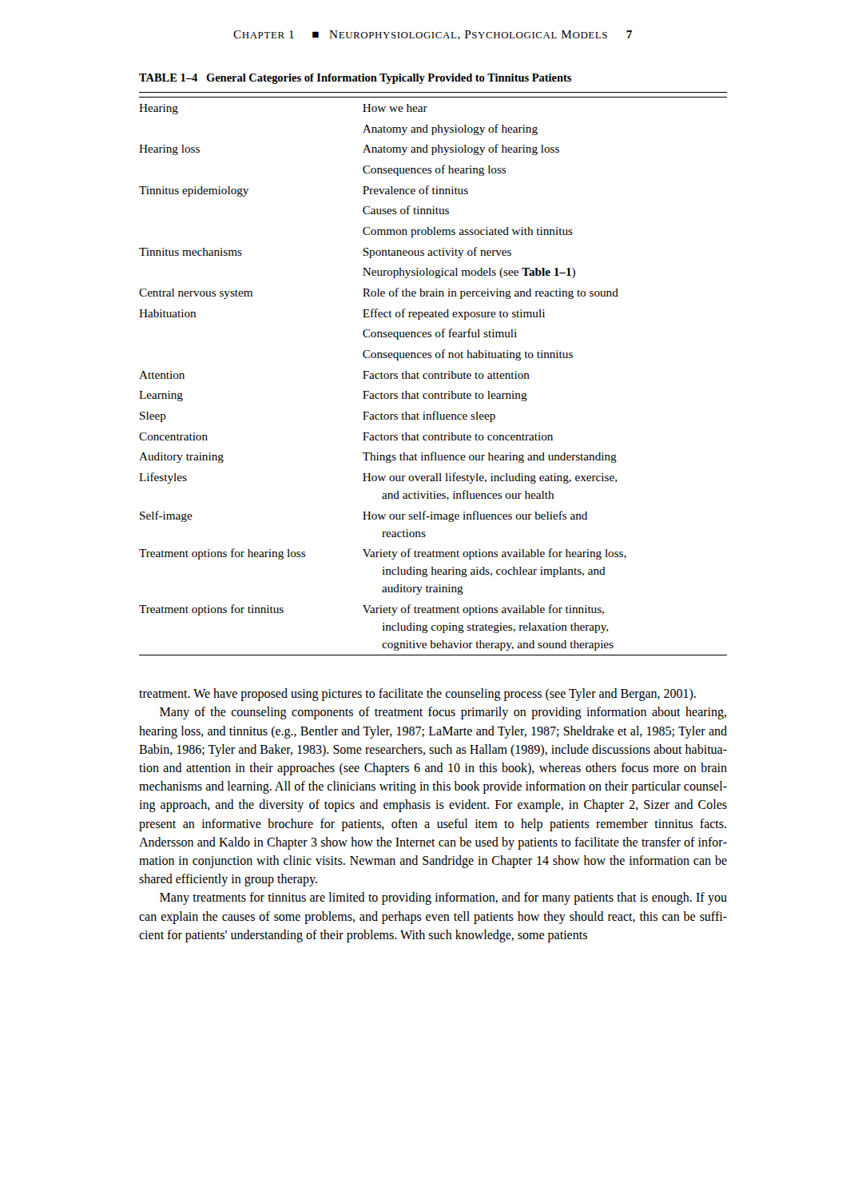CHAPTER 1 ■ NEUROPHYSIOLOGICAL, PSYCHOLOGICAL MODELS 7
TABLE 1–4 General Categories of Information Typically Provided to Tinnitus Patients
| Hearing | How we hear |
| | Anatomy and physiology of hearing |
| Hearing loss | Anatomy and physiology of hearing loss |
| | Consequences of hearing loss |
| Tinnitus epidemiology | Prevalence of tinnitus |
| | Causes of tinnitus |
| | Common problems associated with tinnitus |
| Tinnitus mechanisms | Spontaneous activity of nerves |
| | Neurophysiological models (see Table 1–1 ) |
| Central nervous system | Role of the brain in perceiving and reacting to sound |
| Habituation | Effect of repeated exposure to stimuli |
| | Consequences of fearful stimuli |
| | Consequences of not habituating to tinnitus |
| Attention | Factors that contribute to attention |
| Learning | Factors that contribute to learning |
| Sleep | Factors that influence sleep |
| Concentration | Factors that contribute to concentration |
| Auditory training | Things that influence our hearing and understanding |
| Lifestyles | How our overall lifestyle, including eating, exercise, and activities, influences our health |
| Self-image | How our self-image influences our beliefs and reactions |
| Treatment options for hearing loss | Variety of treatment options available for hearing loss, including hearing aids, cochlear implants, and auditory training |
| Treatment options for tinnitus | Variety of treatment options available for tinnitus, including coping strategies, relaxation therapy, cognitive behavior therapy, and sound therapies |
treatment. We have proposed using pictures to facilitate the counseling process (see Tyler and Bergan, 2001).
Many of the counseling components of treatment focus primarily on providing information about hearing, hearing loss, and tinnitus (e.g., Bentler and Tyler, 1987; LaMarte and Tyler, 1987; Sheldrake et al, 1985; Tyler and Babin, 1986; Tyler and Baker, 1983). Some researchers, such as Hallam (1989), include discussions about habituation and attention in their approaches (see Chapters 6 and 10 in this book), whereas others focus more on brain mechanisms and learning. All of the clinicians writing in this book provide information on their particular counseling approach, and the diversity of topics and emphasis is evident. For example, in Chapter 2, Sizer and Coles present an informative brochure for patients, often a useful item to help patients remember tinnitus facts. Andersson and Kaldo in Chapter 3 show how the Internet can be used by patients to facilitate the transfer of information in conjunction with clinic visits. Newman and Sandridge in Chapter 14 show how the information can be shared efficiently in group therapy.
Many treatments for tinnitus are limited to providing information, and for many patients that is enough. If you can explain the causes of some problems, and perhaps even tell patients how they should react, this can be sufficient for patients' understanding of their problems. With such knowledge, some patients